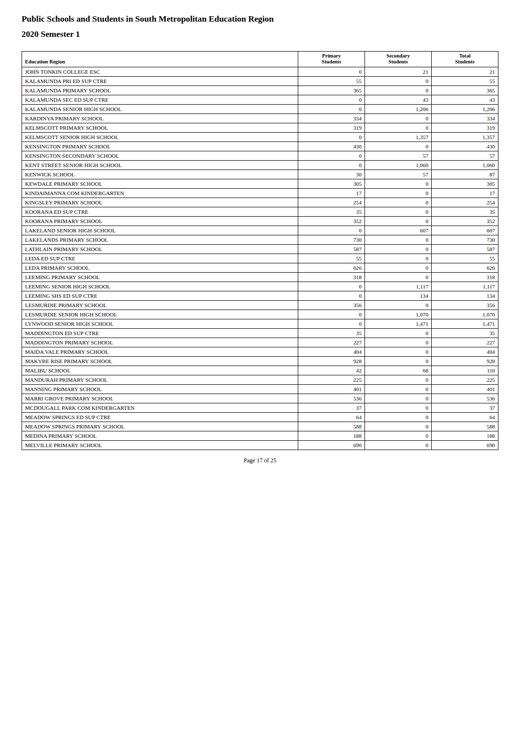Public Schools and Students in South Metropolitan Education Region
2020 Semester 1
| Education Region | Primary Students | Secondary Students | Total Students |
| --- | --- | --- | --- |
| JOHN TONKIN COLLEGE ESC | 0 | 21 | 21 |
| KALAMUNDA PRI ED SUP CTRE | 55 | 0 | 55 |
| KALAMUNDA PRIMARY SCHOOL | 365 | 0 | 365 |
| KALAMUNDA SEC ED SUP CTRE | 0 | 43 | 43 |
| KALAMUNDA SENIOR HIGH SCHOOL | 0 | 1,206 | 1,206 |
| KARDINYA PRIMARY SCHOOL | 334 | 0 | 334 |
| KELMSCOTT PRIMARY SCHOOL | 319 | 0 | 319 |
| KELMSCOTT SENIOR HIGH SCHOOL | 0 | 1,357 | 1,357 |
| KENSINGTON PRIMARY SCHOOL | 430 | 0 | 430 |
| KENSINGTON SECONDARY SCHOOL | 0 | 57 | 57 |
| KENT STREET SENIOR HIGH SCHOOL | 0 | 1,060 | 1,060 |
| KENWICK SCHOOL | 30 | 57 | 87 |
| KEWDALE PRIMARY SCHOOL | 305 | 0 | 305 |
| KINDAIMANNA COM KINDERGARTEN | 17 | 0 | 17 |
| KINGSLEY PRIMARY SCHOOL | 254 | 0 | 254 |
| KOORANA ED SUP CTRE | 35 | 0 | 35 |
| KOORANA PRIMARY SCHOOL | 352 | 0 | 352 |
| LAKELAND SENIOR HIGH SCHOOL | 0 | 607 | 607 |
| LAKELANDS PRIMARY SCHOOL | 730 | 0 | 730 |
| LATHLAIN PRIMARY SCHOOL | 587 | 0 | 587 |
| LEDA ED SUP CTRE | 55 | 0 | 55 |
| LEDA PRIMARY SCHOOL | 626 | 0 | 626 |
| LEEMING PRIMARY SCHOOL | 318 | 0 | 318 |
| LEEMING SENIOR HIGH SCHOOL | 0 | 1,117 | 1,117 |
| LEEMING SHS ED SUP CTRE | 0 | 134 | 134 |
| LESMURDIE PRIMARY SCHOOL | 356 | 0 | 356 |
| LESMURDIE SENIOR HIGH SCHOOL | 0 | 1,070 | 1,070 |
| LYNWOOD SENIOR HIGH SCHOOL | 0 | 1,471 | 1,471 |
| MADDINGTON ED SUP CTRE | 35 | 0 | 35 |
| MADDINGTON PRIMARY SCHOOL | 227 | 0 | 227 |
| MAIDA VALE PRIMARY SCHOOL | 404 | 0 | 404 |
| MAKYBE RISE PRIMARY SCHOOL | 928 | 0 | 928 |
| MALIBU SCHOOL | 42 | 68 | 110 |
| MANDURAH PRIMARY SCHOOL | 225 | 0 | 225 |
| MANNING PRIMARY SCHOOL | 401 | 0 | 401 |
| MARRI GROVE PRIMARY SCHOOL | 536 | 0 | 536 |
| MCDOUGALL PARK COM KINDERGARTEN | 37 | 0 | 37 |
| MEADOW SPRINGS ED SUP CTRE | 64 | 0 | 64 |
| MEADOW SPRINGS PRIMARY SCHOOL | 588 | 0 | 588 |
| MEDINA PRIMARY SCHOOL | 188 | 0 | 188 |
| MELVILLE PRIMARY SCHOOL | 690 | 0 | 690 |
Page 17 of 25